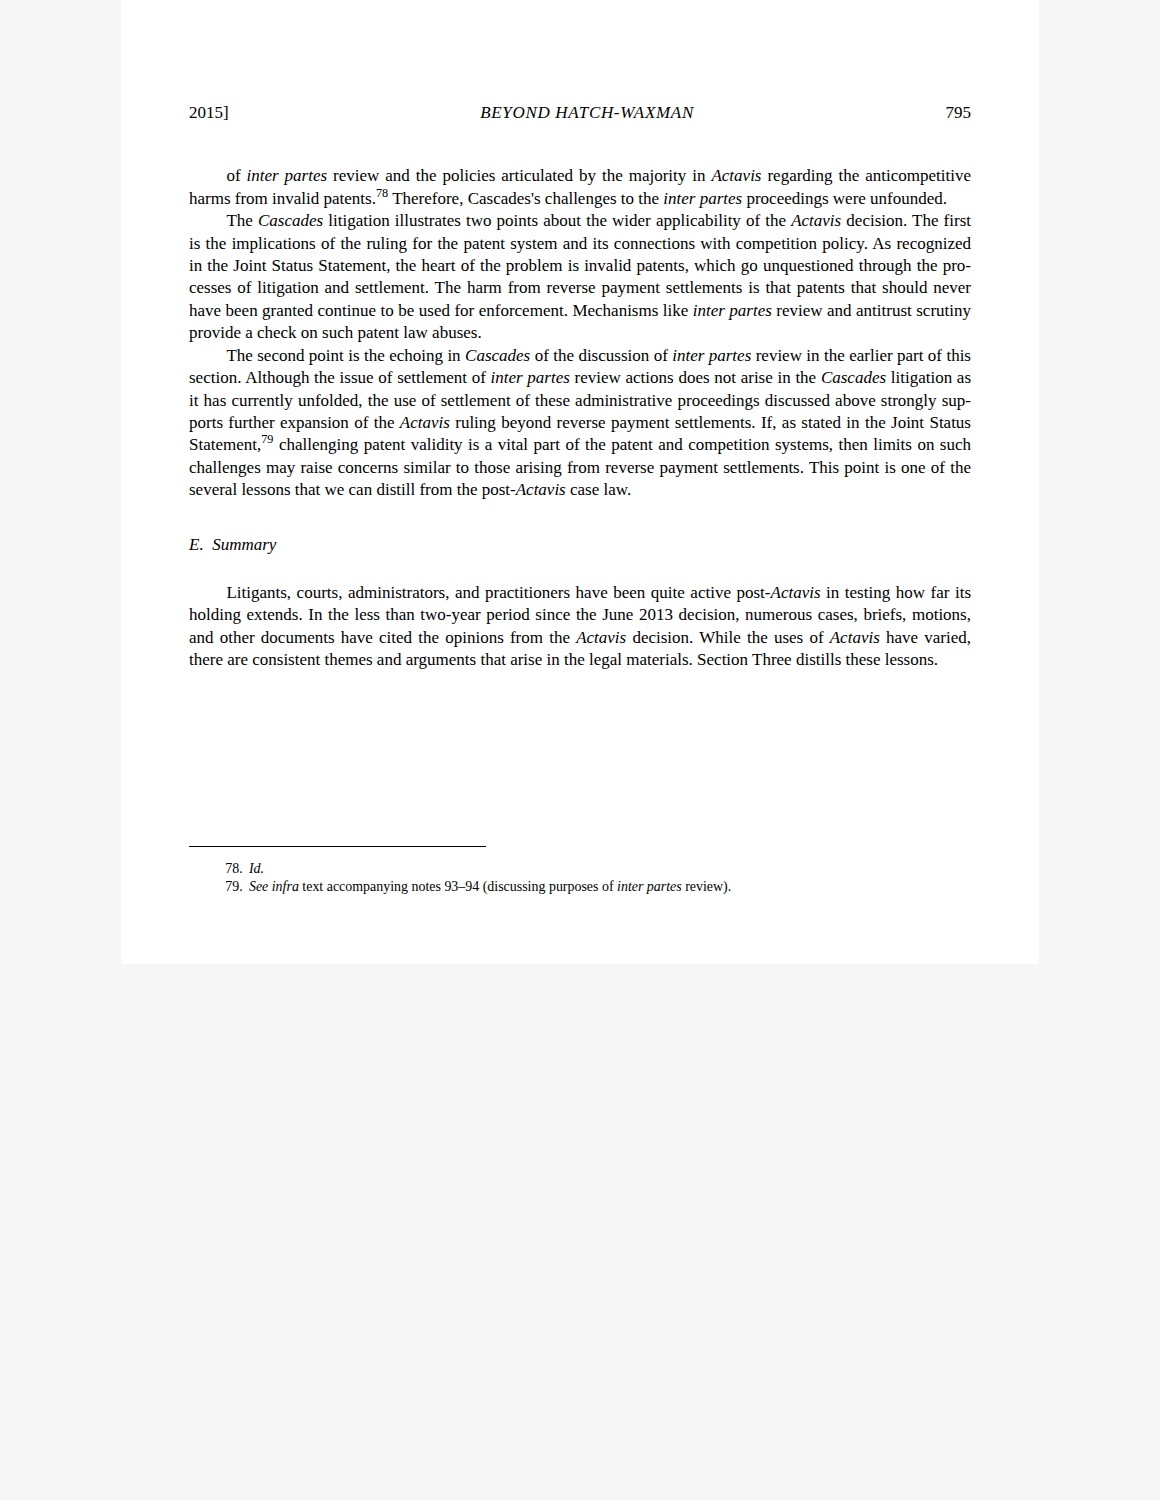2015] BEYOND HATCH-WAXMAN 795
of inter partes review and the policies articulated by the majority in Actavis regarding the anticompetitive harms from invalid patents.78 Therefore, Cascades's challenges to the inter partes proceedings were unfounded.
The Cascades litigation illustrates two points about the wider applicability of the Actavis decision. The first is the implications of the ruling for the patent system and its connections with competition policy. As recognized in the Joint Status Statement, the heart of the problem is invalid patents, which go unquestioned through the processes of litigation and settlement. The harm from reverse payment settlements is that patents that should never have been granted continue to be used for enforcement. Mechanisms like inter partes review and antitrust scrutiny provide a check on such patent law abuses.
The second point is the echoing in Cascades of the discussion of inter partes review in the earlier part of this section. Although the issue of settlement of inter partes review actions does not arise in the Cascades litigation as it has currently unfolded, the use of settlement of these administrative proceedings discussed above strongly supports further expansion of the Actavis ruling beyond reverse payment settlements. If, as stated in the Joint Status Statement,79 challenging patent validity is a vital part of the patent and competition systems, then limits on such challenges may raise concerns similar to those arising from reverse payment settlements. This point is one of the several lessons that we can distill from the post-Actavis case law.
E. Summary
Litigants, courts, administrators, and practitioners have been quite active post-Actavis in testing how far its holding extends. In the less than two-year period since the June 2013 decision, numerous cases, briefs, motions, and other documents have cited the opinions from the Actavis decision. While the uses of Actavis have varied, there are consistent themes and arguments that arise in the legal materials. Section Three distills these lessons.
78. Id.
79. See infra text accompanying notes 93–94 (discussing purposes of inter partes review).